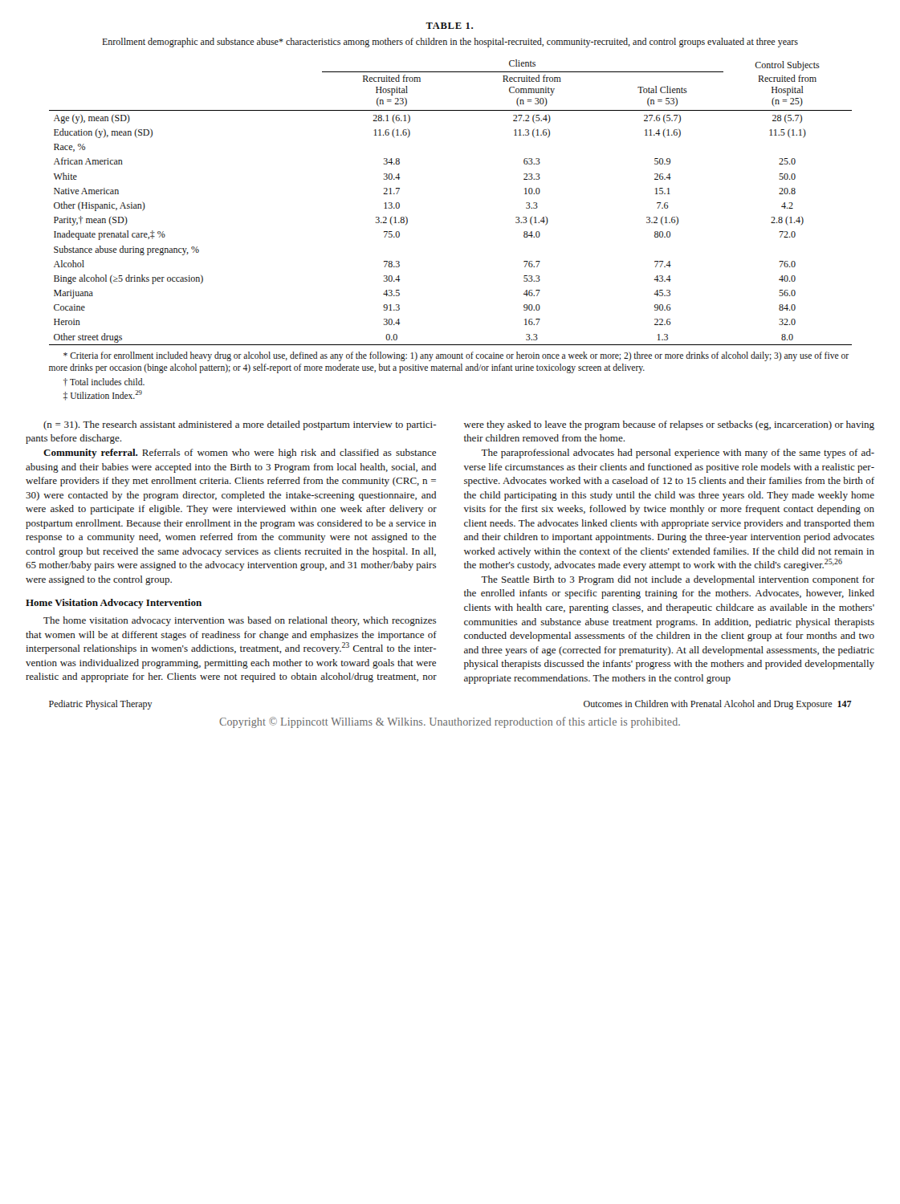TABLE 1.
Enrollment demographic and substance abuse* characteristics among mothers of children in the hospital-recruited, community-recruited, and control groups evaluated at three years
| | Clients | Control Subjects |
| --- | --- | --- |
| | Recruited from Hospital (n = 23) | Recruited from Community (n = 30) | Total Clients (n = 53) | Recruited from Hospital (n = 25) |
| Age (y), mean (SD) | 28.1 (6.1) | 27.2 (5.4) | 27.6 (5.7) | 28 (5.7) |
| Education (y), mean (SD) | 11.6 (1.6) | 11.3 (1.6) | 11.4 (1.6) | 11.5 (1.1) |
| Race, % | | | | |
| African American | 34.8 | 63.3 | 50.9 | 25.0 |
| White | 30.4 | 23.3 | 26.4 | 50.0 |
| Native American | 21.7 | 10.0 | 15.1 | 20.8 |
| Other (Hispanic, Asian) | 13.0 | 3.3 | 7.6 | 4.2 |
| Parity,† mean (SD) | 3.2 (1.8) | 3.3 (1.4) | 3.2 (1.6) | 2.8 (1.4) |
| Inadequate prenatal care,‡ % | 75.0 | 84.0 | 80.0 | 72.0 |
| Substance abuse during pregnancy, % | | | | |
| Alcohol | 78.3 | 76.7 | 77.4 | 76.0 |
| Binge alcohol (≥5 drinks per occasion) | 30.4 | 53.3 | 43.4 | 40.0 |
| Marijuana | 43.5 | 46.7 | 45.3 | 56.0 |
| Cocaine | 91.3 | 90.0 | 90.6 | 84.0 |
| Heroin | 30.4 | 16.7 | 22.6 | 32.0 |
| Other street drugs | 0.0 | 3.3 | 1.3 | 8.0 |
* Criteria for enrollment included heavy drug or alcohol use, defined as any of the following: 1) any amount of cocaine or heroin once a week or more; 2) three or more drinks of alcohol daily; 3) any use of five or more drinks per occasion (binge alcohol pattern); or 4) self-report of more moderate use, but a positive maternal and/or infant urine toxicology screen at delivery.
† Total includes child.
‡ Utilization Index.29
(n = 31). The research assistant administered a more detailed postpartum interview to participants before discharge.
Community referral. Referrals of women who were high risk and classified as substance abusing and their babies were accepted into the Birth to 3 Program from local health, social, and welfare providers if they met enrollment criteria. Clients referred from the community (CRC, n = 30) were contacted by the program director, completed the intake-screening questionnaire, and were asked to participate if eligible. They were interviewed within one week after delivery or postpartum enrollment. Because their enrollment in the program was considered to be a service in response to a community need, women referred from the community were not assigned to the control group but received the same advocacy services as clients recruited in the hospital. In all, 65 mother/baby pairs were assigned to the advocacy intervention group, and 31 mother/baby pairs were assigned to the control group.
Home Visitation Advocacy Intervention
The home visitation advocacy intervention was based on relational theory, which recognizes that women will be at different stages of readiness for change and emphasizes the importance of interpersonal relationships in women's addictions, treatment, and recovery.23 Central to the intervention was individualized programming, permitting each mother to work toward goals that were realistic and appropriate for her. Clients were not required to obtain alcohol/drug treatment, nor were they asked to leave the program because of relapses or setbacks (eg, incarceration) or having their children removed from the home.
The paraprofessional advocates had personal experience with many of the same types of adverse life circumstances as their clients and functioned as positive role models with a realistic perspective. Advocates worked with a caseload of 12 to 15 clients and their families from the birth of the child participating in this study until the child was three years old. They made weekly home visits for the first six weeks, followed by twice monthly or more frequent contact depending on client needs. The advocates linked clients with appropriate service providers and transported them and their children to important appointments. During the three-year intervention period advocates worked actively within the context of the clients' extended families. If the child did not remain in the mother's custody, advocates made every attempt to work with the child's caregiver.25,26
The Seattle Birth to 3 Program did not include a developmental intervention component for the enrolled infants or specific parenting training for the mothers. Advocates, however, linked clients with health care, parenting classes, and therapeutic childcare as available in the mothers' communities and substance abuse treatment programs. In addition, pediatric physical therapists conducted developmental assessments of the children in the client group at four months and two and three years of age (corrected for prematurity). At all developmental assessments, the pediatric physical therapists discussed the infants' progress with the mothers and provided developmentally appropriate recommendations. The mothers in the control group
Pediatric Physical Therapy
Outcomes in Children with Prenatal Alcohol and Drug Exposure 147
Copyright © Lippincott Williams & Wilkins. Unauthorized reproduction of this article is prohibited.